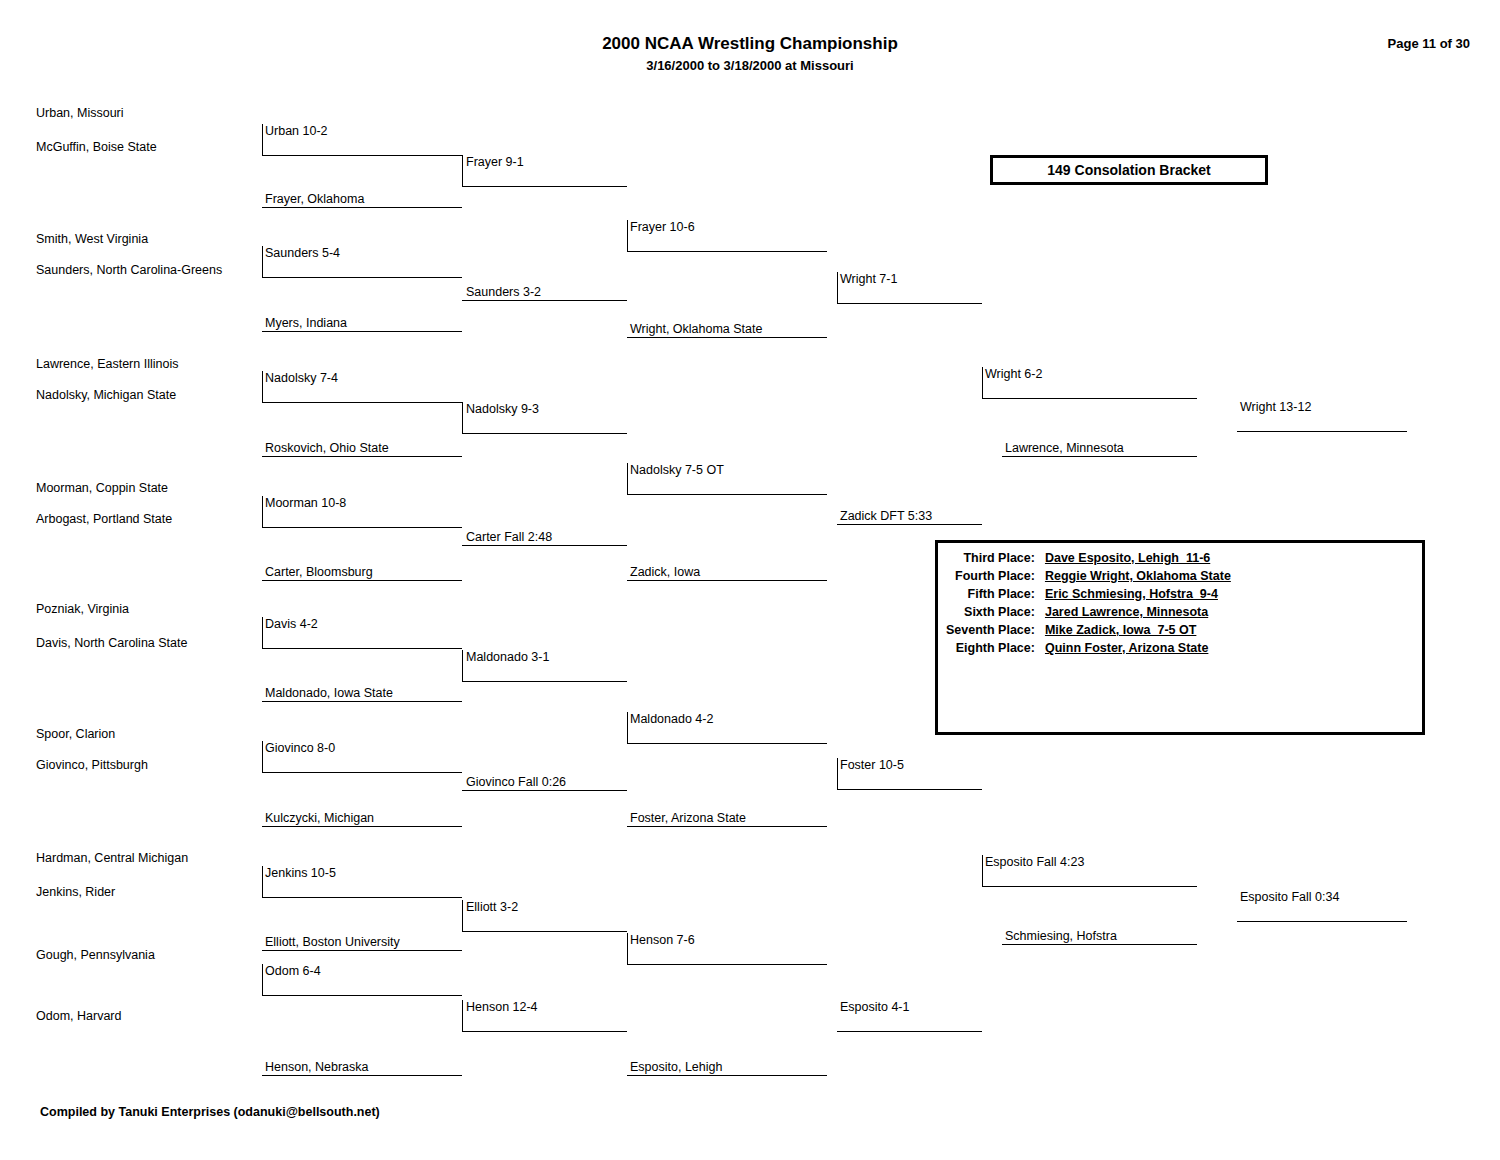2000 NCAA Wrestling Championship
3/16/2000 to 3/18/2000 at Missouri
Page 11 of 30
149 Consolation Bracket
Urban, Missouri
McGuffin, Boise State
Smith, West Virginia
Saunders, North Carolina-Greens
Lawrence, Eastern Illinois
Nadolsky, Michigan State
Moorman, Coppin State
Arbogast, Portland State
Pozniak, Virginia
Davis, North Carolina State
Spoor, Clarion
Giovinco, Pittsburgh
Hardman, Central Michigan
Jenkins, Rider
Gough, Pennsylvania
Odom, Harvard
Urban 10-2
Frayer, Oklahoma
Saunders 5-4
Myers, Indiana
Nadolsky 7-4
Roskovich, Ohio State
Moorman 10-8
Carter, Bloomsburg
Davis 4-2
Maldonado, Iowa State
Giovinco 8-0
Kulczycki, Michigan
Jenkins 10-5
Elliott, Boston University
Odom 6-4
Henson, Nebraska
Frayer 9-1
Saunders 3-2
Nadolsky 9-3
Carter Fall 2:48
Maldonado 3-1
Giovinco Fall 0:26
Elliott 3-2
Henson 12-4
Frayer 10-6
Wright, Oklahoma State
Nadolsky 7-5 OT
Zadick, Iowa
Maldonado 4-2
Foster, Arizona State
Henson 7-6
Esposito, Lehigh
Wright 7-1
Zadick DFT 5:33
Foster 10-5
Esposito 4-1
Wright 6-2
Lawrence, Minnesota
Esposito Fall 4:23
Schmiesing, Hofstra
Wright 13-12
Esposito Fall 0:34
| Third Place: | Dave Esposito, Lehigh 11-6 |
| Fourth Place: | Reggie Wright, Oklahoma State |
| Fifth Place: | Eric Schmiesing, Hofstra 9-4 |
| Sixth Place: | Jared Lawrence, Minnesota |
| Seventh Place: | Mike Zadick, Iowa 7-5 OT |
| Eighth Place: | Quinn Foster, Arizona State |
Compiled by Tanuki Enterprises (odanuki@bellsouth.net)